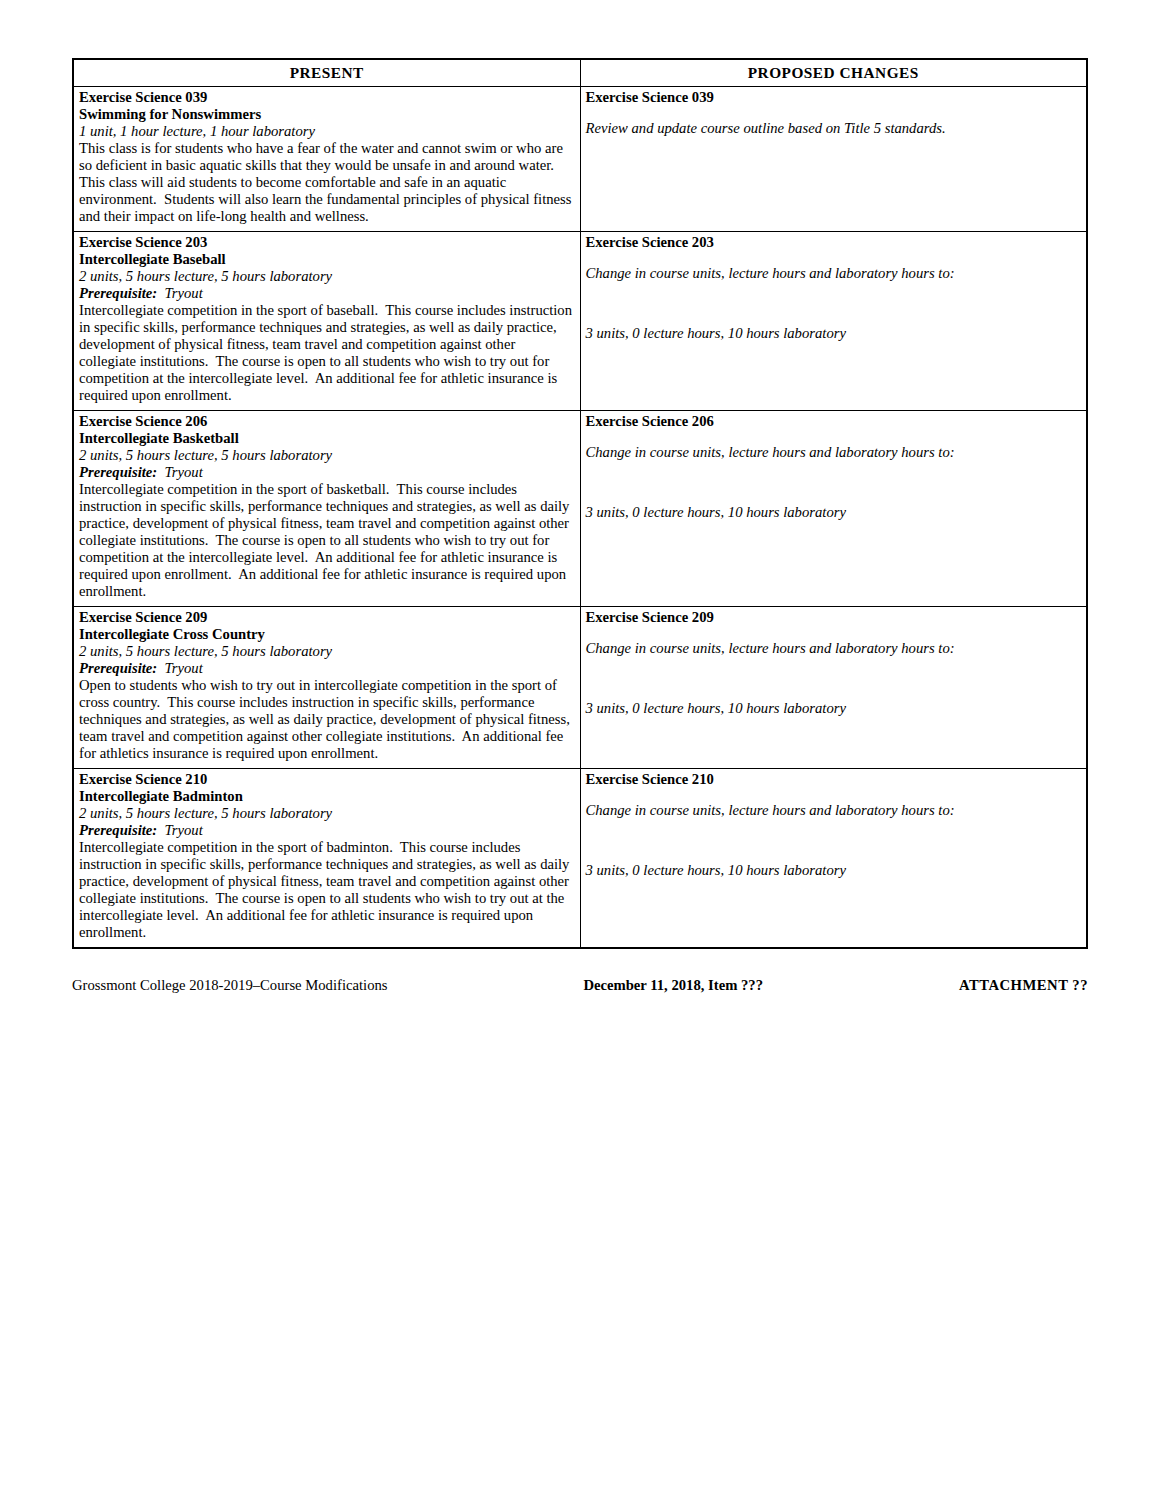| PRESENT | PROPOSED CHANGES |
| --- | --- |
| Exercise Science 039 Swimming for Nonswimmers 1 unit, 1 hour lecture, 1 hour laboratory This class is for students who have a fear of the water and cannot swim or who are so deficient in basic aquatic skills that they would be unsafe in and around water. This class will aid students to become comfortable and safe in an aquatic environment. Students will also learn the fundamental principles of physical fitness and their impact on life-long health and wellness. | Exercise Science 039 Review and update course outline based on Title 5 standards. |
| Exercise Science 203 Intercollegiate Baseball 2 units, 5 hours lecture, 5 hours laboratory Prerequisite: Tryout Intercollegiate competition in the sport of baseball. This course includes instruction in specific skills, performance techniques and strategies, as well as daily practice, development of physical fitness, team travel and competition against other collegiate institutions. The course is open to all students who wish to try out for competition at the intercollegiate level. An additional fee for athletic insurance is required upon enrollment. | Exercise Science 203 Change in course units, lecture hours and laboratory hours to: 3 units, 0 lecture hours, 10 hours laboratory |
| Exercise Science 206 Intercollegiate Basketball 2 units, 5 hours lecture, 5 hours laboratory Prerequisite: Tryout Intercollegiate competition in the sport of basketball. This course includes instruction in specific skills, performance techniques and strategies, as well as daily practice, development of physical fitness, team travel and competition against other collegiate institutions. The course is open to all students who wish to try out for competition at the intercollegiate level. An additional fee for athletic insurance is required upon enrollment. An additional fee for athletic insurance is required upon enrollment. | Exercise Science 206 Change in course units, lecture hours and laboratory hours to: 3 units, 0 lecture hours, 10 hours laboratory |
| Exercise Science 209 Intercollegiate Cross Country 2 units, 5 hours lecture, 5 hours laboratory Prerequisite: Tryout Open to students who wish to try out in intercollegiate competition in the sport of cross country. This course includes instruction in specific skills, performance techniques and strategies, as well as daily practice, development of physical fitness, team travel and competition against other collegiate institutions. An additional fee for athletics insurance is required upon enrollment. | Exercise Science 209 Change in course units, lecture hours and laboratory hours to: 3 units, 0 lecture hours, 10 hours laboratory |
| Exercise Science 210 Intercollegiate Badminton 2 units, 5 hours lecture, 5 hours laboratory Prerequisite: Tryout Intercollegiate competition in the sport of badminton. This course includes instruction in specific skills, performance techniques and strategies, as well as daily practice, development of physical fitness, team travel and competition against other collegiate institutions. The course is open to all students who wish to try out at the intercollegiate level. An additional fee for athletic insurance is required upon enrollment. | Exercise Science 210 Change in course units, lecture hours and laboratory hours to: 3 units, 0 lecture hours, 10 hours laboratory |
Grossmont College 2018-2019–Course Modifications
December 11, 2018, Item ???
ATTACHMENT ??